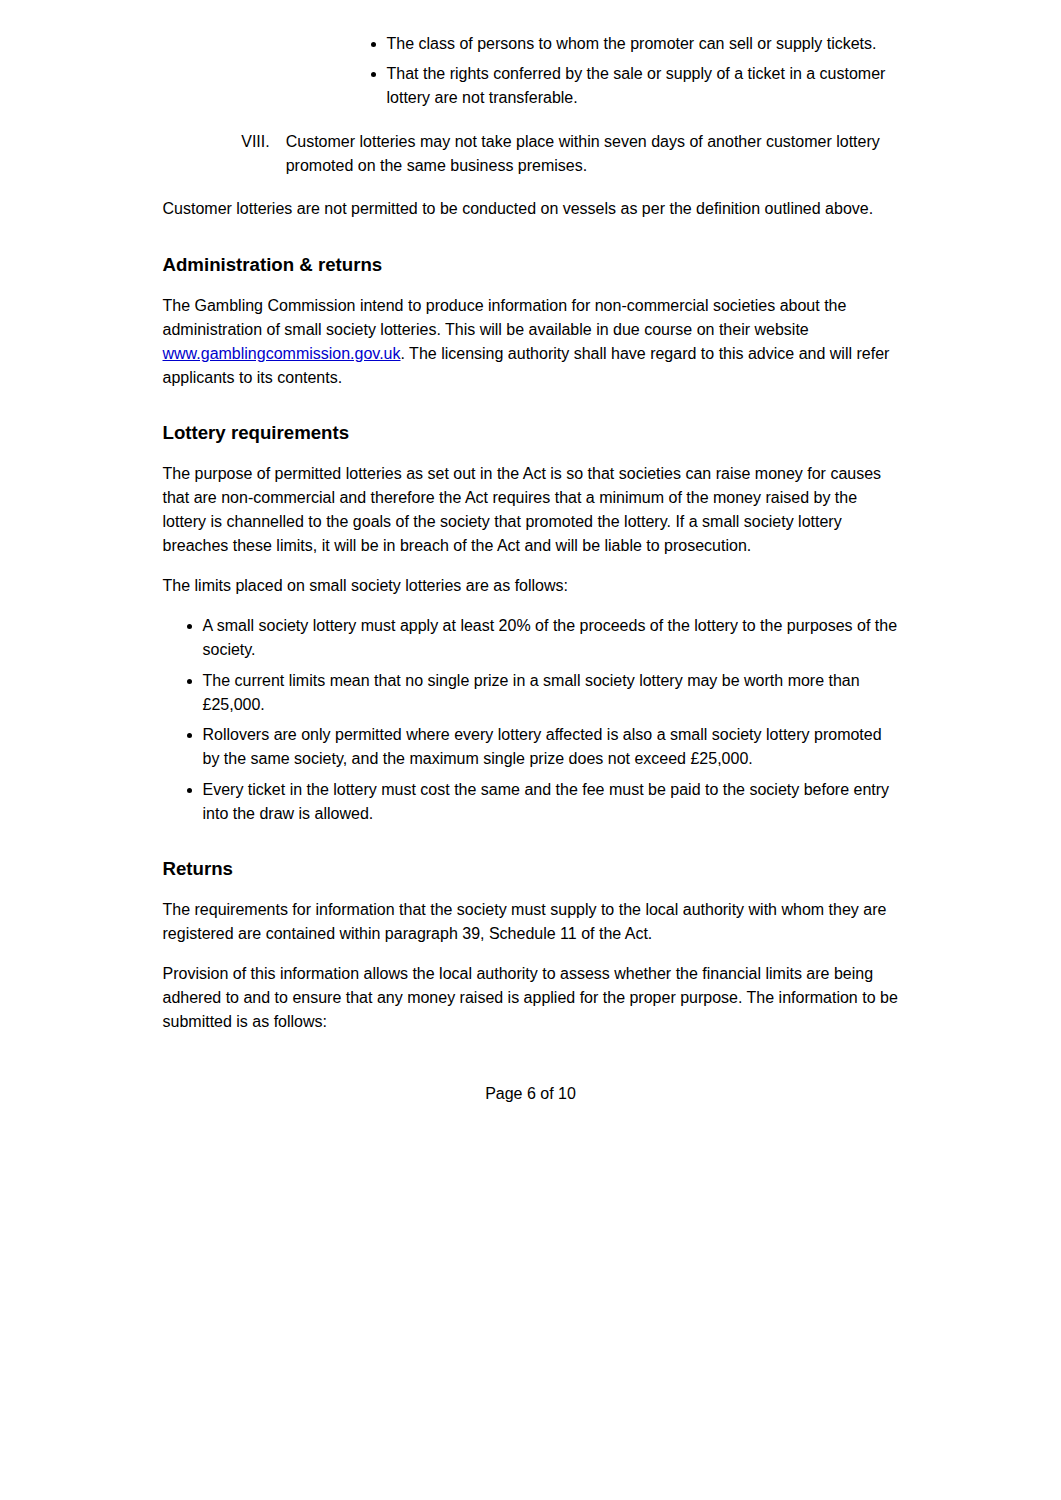The class of persons to whom the promoter can sell or supply tickets.
That the rights conferred by the sale or supply of a ticket in a customer lottery are not transferable.
VIII. Customer lotteries may not take place within seven days of another customer lottery promoted on the same business premises.
Customer lotteries are not permitted to be conducted on vessels as per the definition outlined above.
Administration & returns
The Gambling Commission intend to produce information for non-commercial societies about the administration of small society lotteries. This will be available in due course on their website www.gamblingcommission.gov.uk. The licensing authority shall have regard to this advice and will refer applicants to its contents.
Lottery requirements
The purpose of permitted lotteries as set out in the Act is so that societies can raise money for causes that are non-commercial and therefore the Act requires that a minimum of the money raised by the lottery is channelled to the goals of the society that promoted the lottery. If a small society lottery breaches these limits, it will be in breach of the Act and will be liable to prosecution.
The limits placed on small society lotteries are as follows:
A small society lottery must apply at least 20% of the proceeds of the lottery to the purposes of the society.
The current limits mean that no single prize in a small society lottery may be worth more than £25,000.
Rollovers are only permitted where every lottery affected is also a small society lottery promoted by the same society, and the maximum single prize does not exceed £25,000.
Every ticket in the lottery must cost the same and the fee must be paid to the society before entry into the draw is allowed.
Returns
The requirements for information that the society must supply to the local authority with whom they are registered are contained within paragraph 39, Schedule 11 of the Act.
Provision of this information allows the local authority to assess whether the financial limits are being adhered to and to ensure that any money raised is applied for the proper purpose. The information to be submitted is as follows:
Page 6 of 10